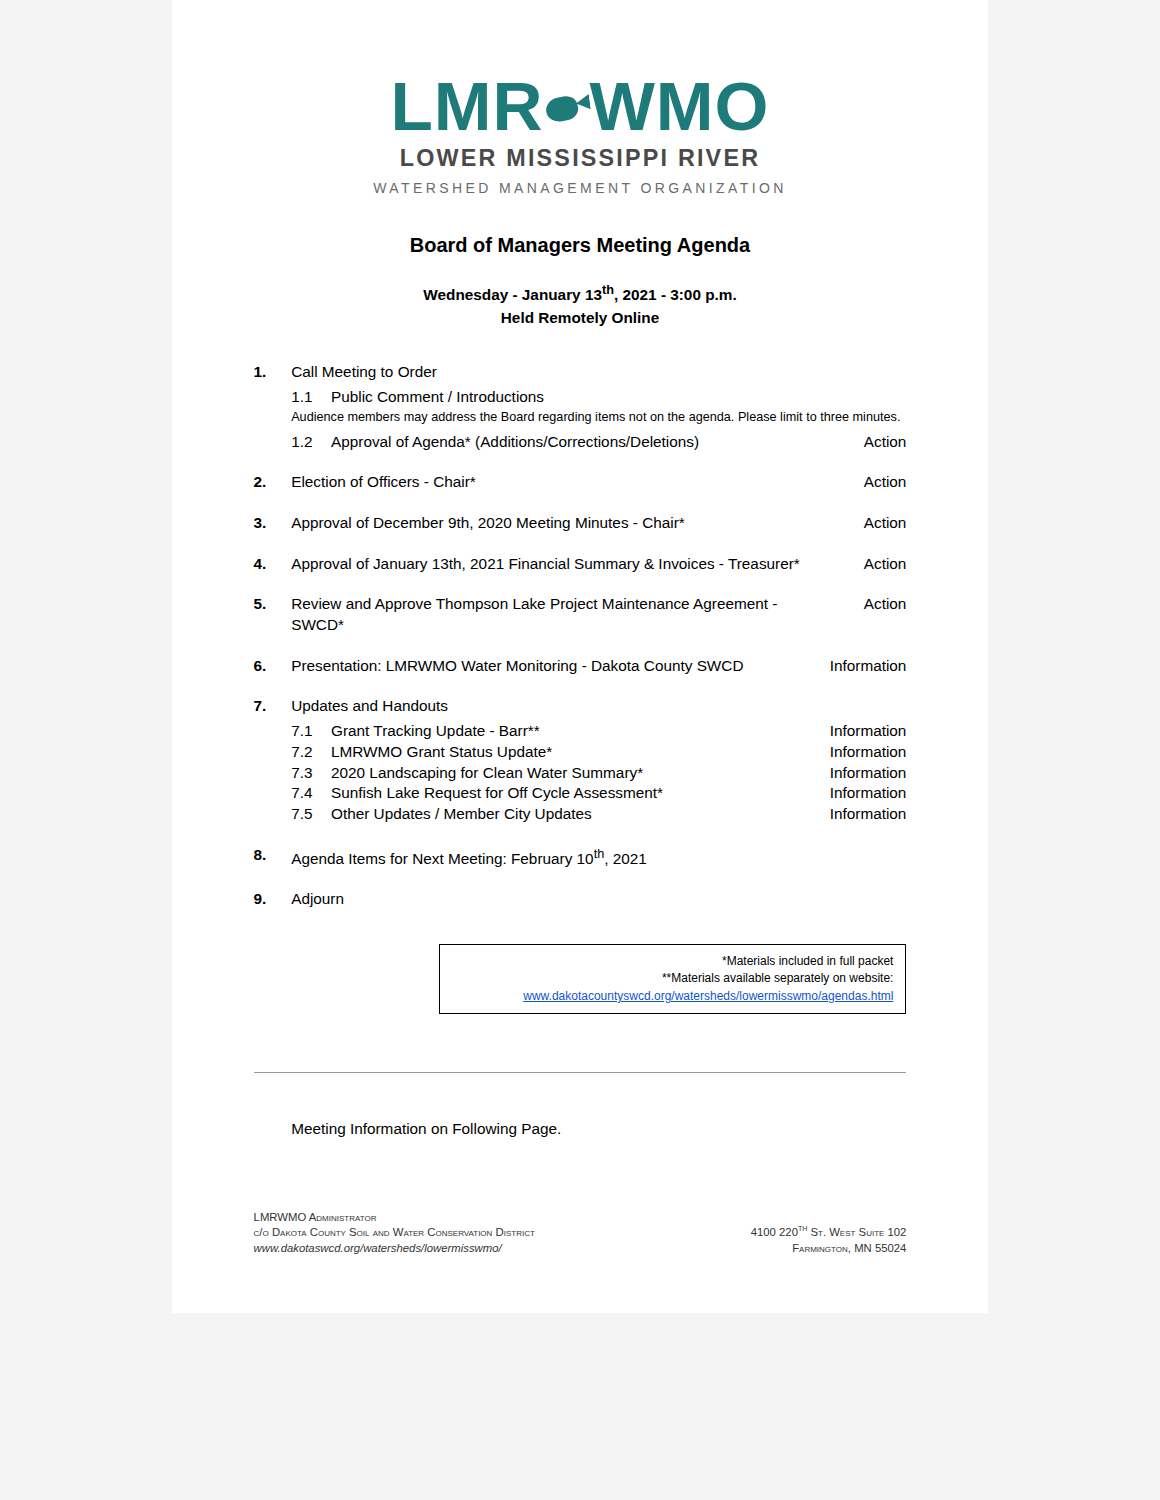LMR WMO
LOWER MISSISSIPPI RIVER
WATERSHED MANAGEMENT ORGANIZATION
Board of Managers Meeting Agenda
Wednesday - January 13th, 2021 - 3:00 p.m.
Held Remotely Online
1.
Call Meeting to Order
1.1 Public Comment / Introductions
Audience members may address the Board regarding items not on the agenda. Please limit to three minutes.
1.2 Approval of Agenda* (Additions/Corrections/Deletions) Action
2.
Election of Officers - Chair*Action
3.
Approval of December 9th, 2020 Meeting Minutes - Chair*Action
4.
Approval of January 13th, 2021 Financial Summary & Invoices - Treasurer*Action
5.
Review and Approve Thompson Lake Project Maintenance Agreement - SWCD*Action
6.
Presentation: LMRWMO Water Monitoring - Dakota County SWCD Information
7.
Updates and Handouts
7.1 Grant Tracking Update - Barr**Information
7.2 LMRWMO Grant Status Update*Information
7.32020 Landscaping for Clean Water Summary*Information
7.4 Sunfish Lake Request for Off Cycle Assessment*Information
7.5 Other Updates / Member City Updates Information
8.
Agenda Items for Next Meeting: February 10th, 2021
9.
Adjourn
*Materials included in full packet
**Materials available separately on website:
www.dakotacountyswcd.org/watersheds/lowermisswmo/agendas.html
Meeting Information on Following Page.
LMRWMO Administrator
c/o Dakota County Soil and Water Conservation District
www.dakotaswcd.org/watersheds/lowermisswmo/
4100 220th St. West Suite 102
Farmington, MN 55024